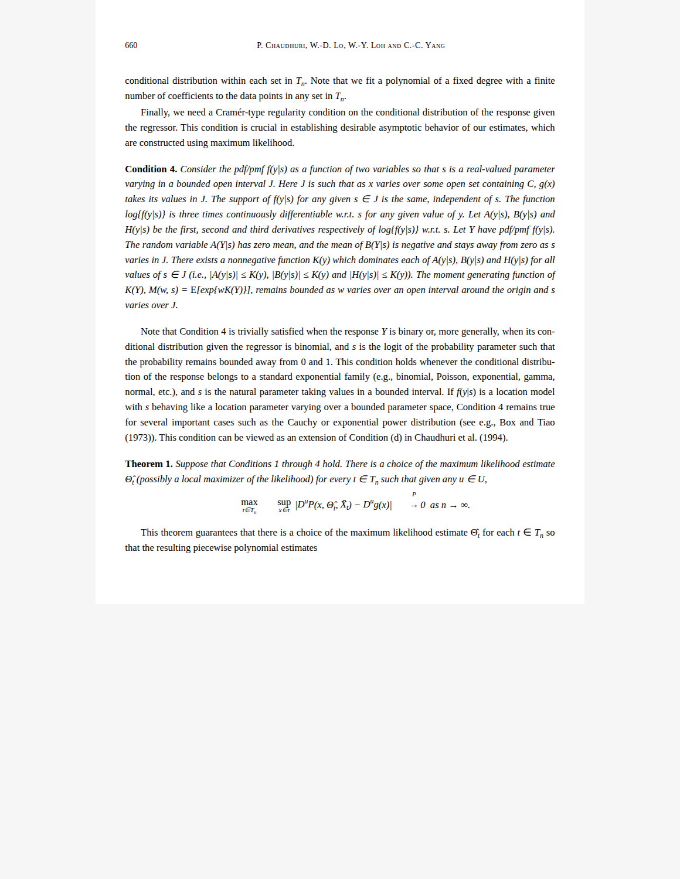660 P. Chaudhuri, W.-D. Lo, W.-Y. Loh and C.-C. Yang
conditional distribution within each set in Tn. Note that we fit a polynomial of a fixed degree with a finite number of coefficients to the data points in any set in Tn.
Finally, we need a Cramér-type regularity condition on the conditional distribution of the response given the regressor. This condition is crucial in establishing desirable asymptotic behavior of our estimates, which are constructed using maximum likelihood.
Condition 4. Consider the pdf/pmf f(y|s) as a function of two variables so that s is a real-valued parameter varying in a bounded open interval J. Here J is such that as x varies over some open set containing C, g(x) takes its values in J. The support of f(y|s) for any given s ∈ J is the same, independent of s. The function log{f(y|s)} is three times continuously differentiable w.r.t. s for any given value of y. Let A(y|s), B(y|s) and H(y|s) be the first, second and third derivatives respectively of log{f(y|s)} w.r.t. s. Let Y have pdf/pmf f(y|s). The random variable A(Y|s) has zero mean, and the mean of B(Y|s) is negative and stays away from zero as s varies in J. There exists a nonnegative function K(y) which dominates each of A(y|s), B(y|s) and H(y|s) for all values of s ∈ J (i.e., |A(y|s)| ≤ K(y), |B(y|s)| ≤ K(y) and |H(y|s)| ≤ K(y)). The moment generating function of K(Y), M(w, s) = E[exp{wK(Y)}], remains bounded as w varies over an open interval around the origin and s varies over J.
Note that Condition 4 is trivially satisfied when the response Y is binary or, more generally, when its conditional distribution given the regressor is binomial, and s is the logit of the probability parameter such that the probability remains bounded away from 0 and 1. This condition holds whenever the conditional distribution of the response belongs to a standard exponential family (e.g., binomial, Poisson, exponential, gamma, normal, etc.), and s is the natural parameter taking values in a bounded interval. If f(y|s) is a location model with s behaving like a location parameter varying over a bounded parameter space, Condition 4 remains true for several important cases such as the Cauchy or exponential power distribution (see e.g., Box and Tiao (1973)). This condition can be viewed as an extension of Condition (d) in Chaudhuri et al. (1994).
Theorem 1. Suppose that Conditions 1 through 4 hold. There is a choice of the maximum likelihood estimate Θ̂t (possibly a local maximizer of the likelihood) for every t ∈ Tn such that given any u ∈ U,
max t∈Tn sup x∈t |DuP(x, Θ̂t, X̄t) − Dug(x)|P→0 as n → ∞.
This theorem guarantees that there is a choice of the maximum likelihood estimate Θ̂t for each t ∈ Tn so that the resulting piecewise polynomial estimates